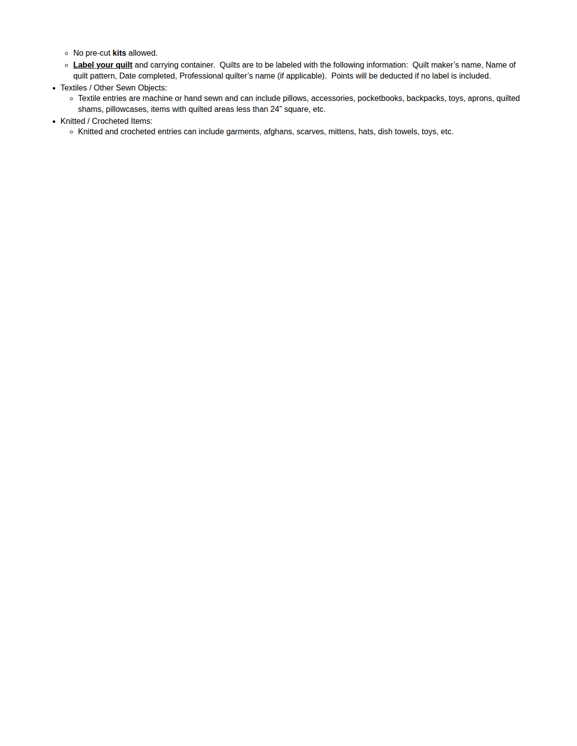No pre-cut kits allowed.
Label your quilt and carrying container. Quilts are to be labeled with the following information: Quilt maker’s name, Name of quilt pattern, Date completed, Professional quilter’s name (if applicable). Points will be deducted if no label is included.
Textiles / Other Sewn Objects:
Textile entries are machine or hand sewn and can include pillows, accessories, pocketbooks, backpacks, toys, aprons, quilted shams, pillowcases, items with quilted areas less than 24” square, etc.
Knitted / Crocheted Items:
Knitted and crocheted entries can include garments, afghans, scarves, mittens, hats, dish towels, toys, etc.